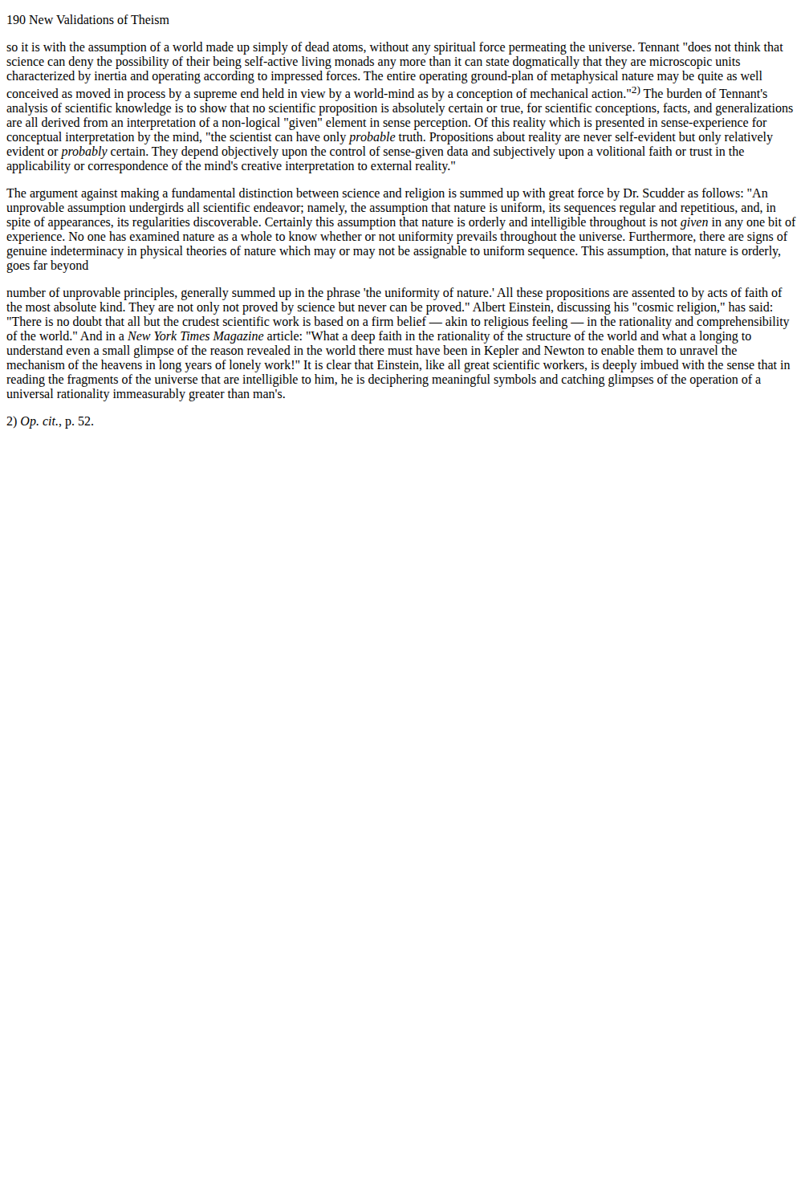190 New Validations of Theism
so it is with the assumption of a world made up simply of dead atoms, without any spiritual force permeating the universe. Tennant "does not think that science can deny the possibility of their being self-active living monads any more than it can state dogmatically that they are microscopic units characterized by inertia and operating according to impressed forces. The entire operating ground-plan of metaphysical nature may be quite as well conceived as moved in process by a supreme end held in view by a world-mind as by a conception of mechanical action."2) The burden of Tennant's analysis of scientific knowledge is to show that no scientific proposition is absolutely certain or true, for scientific conceptions, facts, and generalizations are all derived from an interpretation of a non-logical "given" element in sense perception. Of this reality which is presented in sense-experience for conceptual interpretation by the mind, "the scientist can have only probable truth. Propositions about reality are never self-evident but only relatively evident or probably certain. They depend objectively upon the control of sense-given data and subjectively upon a volitional faith or trust in the applicability or correspondence of the mind's creative interpretation to external reality."
The argument against making a fundamental distinction between science and religion is summed up with great force by Dr. Scudder as follows: "An unprovable assumption undergirds all scientific endeavor; namely, the assumption that nature is uniform, its sequences regular and repetitious, and, in spite of appearances, its regularities discoverable. Certainly this assumption that nature is orderly and intelligible throughout is not given in any one bit of experience. No one has examined nature as a whole to know whether or not uniformity prevails throughout the universe. Furthermore, there are signs of genuine indeterminacy in physical theories of nature which may or may not be assignable to uniform sequence. This assumption, that nature is orderly, goes far beyond
number of unprovable principles, generally summed up in the phrase 'the uniformity of nature.' All these propositions are assented to by acts of faith of the most absolute kind. They are not only not proved by science but never can be proved." Albert Einstein, discussing his "cosmic religion," has said: "There is no doubt that all but the crudest scientific work is based on a firm belief — akin to religious feeling — in the rationality and comprehensibility of the world." And in a New York Times Magazine article: "What a deep faith in the rationality of the structure of the world and what a longing to understand even a small glimpse of the reason revealed in the world there must have been in Kepler and Newton to enable them to unravel the mechanism of the heavens in long years of lonely work!" It is clear that Einstein, like all great scientific workers, is deeply imbued with the sense that in reading the fragments of the universe that are intelligible to him, he is deciphering meaningful symbols and catching glimpses of the operation of a universal rationality immeasurably greater than man's.
2) Op. cit., p. 52.